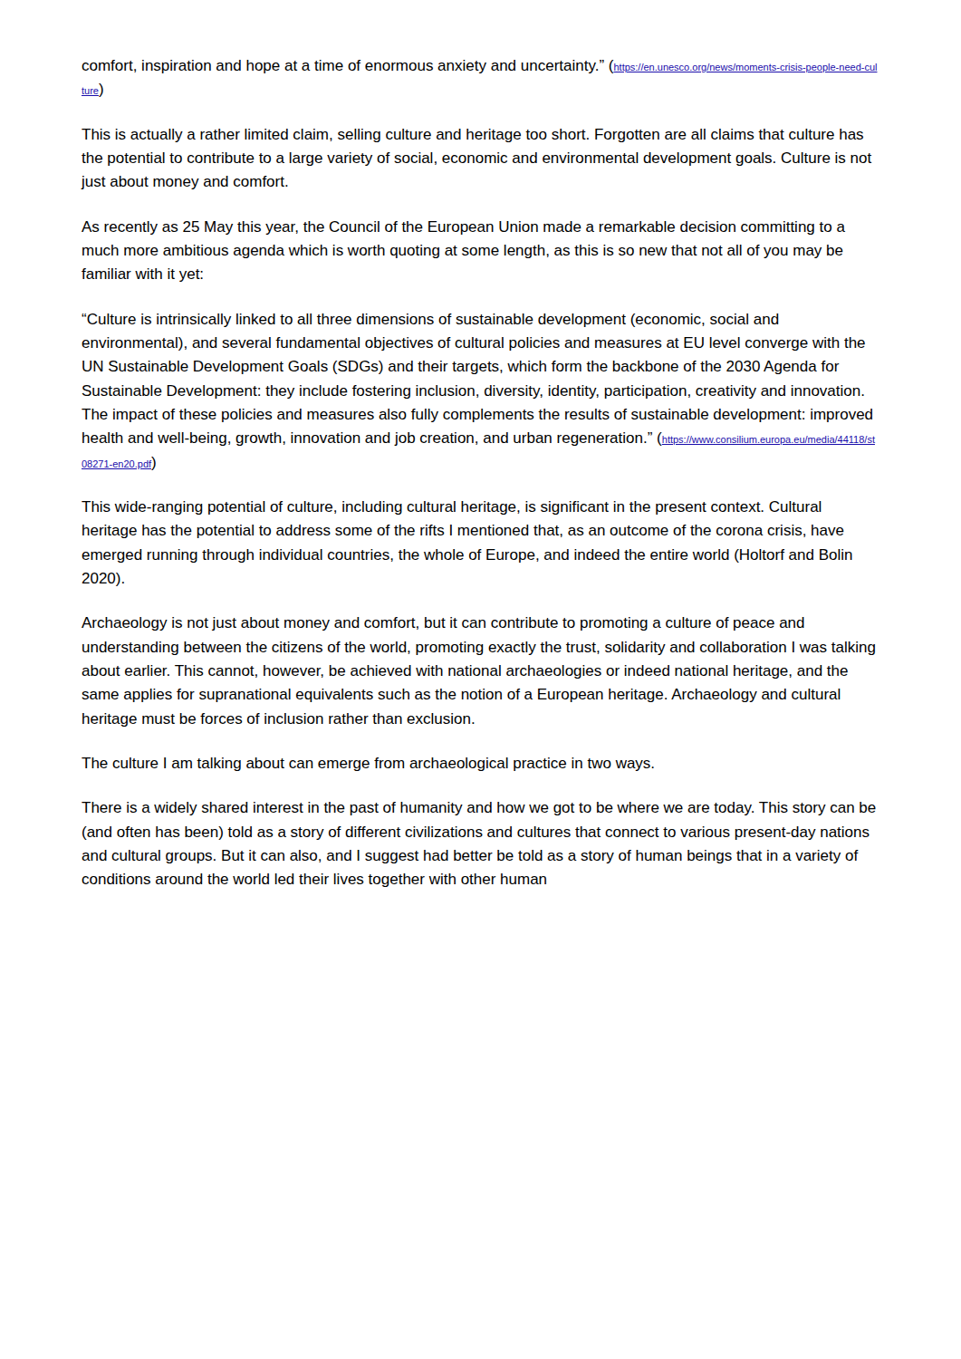comfort, inspiration and hope at a time of enormous anxiety and uncertainty.” (https://en.unesco.org/news/moments-crisis-people-need-culture)
This is actually a rather limited claim, selling culture and heritage too short. Forgotten are all claims that culture has the potential to contribute to a large variety of social, economic and environmental development goals. Culture is not just about money and comfort.
As recently as 25 May this year, the Council of the European Union made a remarkable decision committing to a much more ambitious agenda which is worth quoting at some length, as this is so new that not all of you may be familiar with it yet:
“Culture is intrinsically linked to all three dimensions of sustainable development (economic, social and environmental), and several fundamental objectives of cultural policies and measures at EU level converge with the UN Sustainable Development Goals (SDGs) and their targets, which form the backbone of the 2030 Agenda for Sustainable Development: they include fostering inclusion, diversity, identity, participation, creativity and innovation. The impact of these policies and measures also fully complements the results of sustainable development: improved health and well-being, growth, innovation and job creation, and urban regeneration.” (https://www.consilium.europa.eu/media/44118/st08271-en20.pdf)
This wide-ranging potential of culture, including cultural heritage, is significant in the present context. Cultural heritage has the potential to address some of the rifts I mentioned that, as an outcome of the corona crisis, have emerged running through individual countries, the whole of Europe, and indeed the entire world (Holtorf and Bolin 2020).
Archaeology is not just about money and comfort, but it can contribute to promoting a culture of peace and understanding between the citizens of the world, promoting exactly the trust, solidarity and collaboration I was talking about earlier. This cannot, however, be achieved with national archaeologies or indeed national heritage, and the same applies for supranational equivalents such as the notion of a European heritage. Archaeology and cultural heritage must be forces of inclusion rather than exclusion.
The culture I am talking about can emerge from archaeological practice in two ways.
There is a widely shared interest in the past of humanity and how we got to be where we are today. This story can be (and often has been) told as a story of different civilizations and cultures that connect to various present-day nations and cultural groups. But it can also, and I suggest had better be told as a story of human beings that in a variety of conditions around the world led their lives together with other human